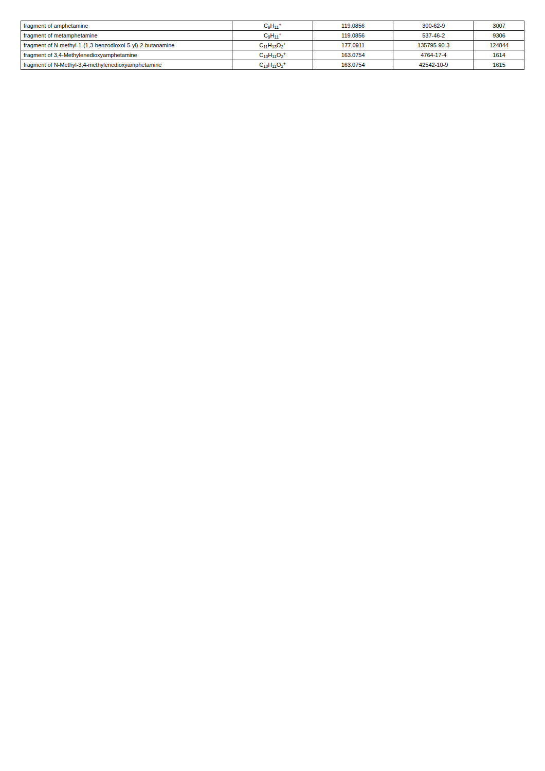| fragment of amphetamine | C 9 H 11 + | 119.0856 | 300-62-9 | 3007 |
| fragment of metamphetamine | C 9 H 11 + | 119.0856 | 537-46-2 | 9306 |
| fragment of N-methyl-1-(1,3-benzodioxol-5-yl)-2-butanamine | C 11 H 13 O 2 + | 177.0911 | 135795-90-3 | 124844 |
| fragment of 3,4-Methylenedioxyamphetamine | C 10 H 11 O 2 + | 163.0754 | 4764-17-4 | 1614 |
| fragment of N-Methyl-3,4-methylenedioxyamphetamine | C 10 H 11 O 2 + | 163.0754 | 42542-10-9 | 1615 |